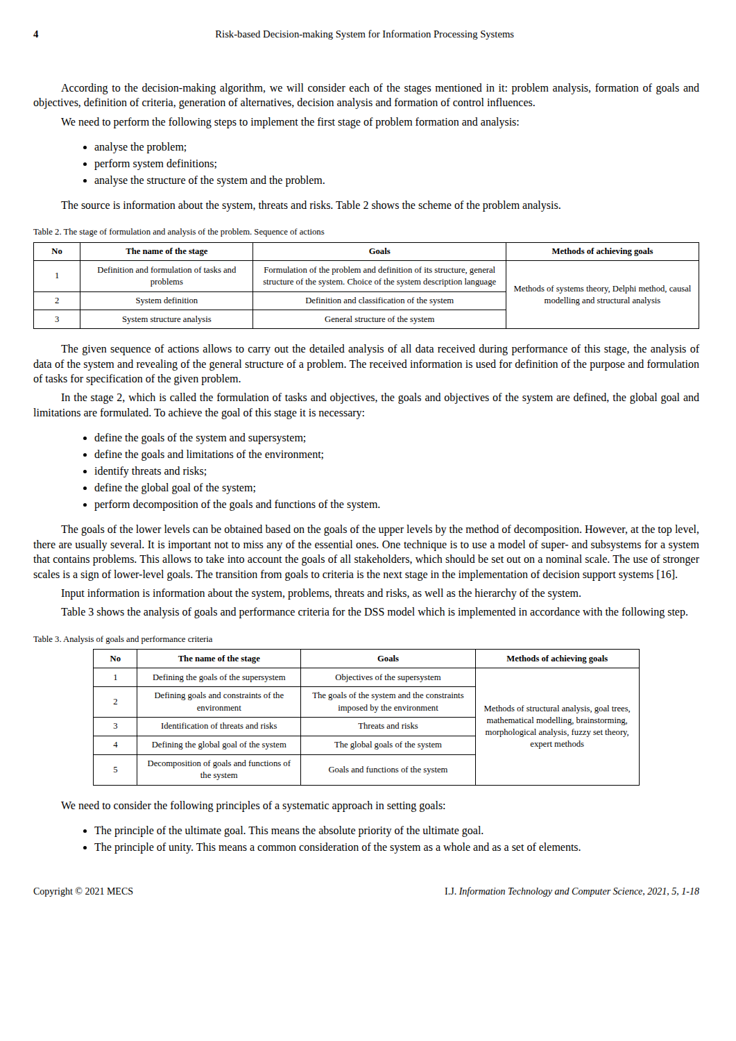4
Risk-based Decision-making System for Information Processing Systems
According to the decision-making algorithm, we will consider each of the stages mentioned in it: problem analysis, formation of goals and objectives, definition of criteria, generation of alternatives, decision analysis and formation of control influences.
We need to perform the following steps to implement the first stage of problem formation and analysis:
analyse the problem;
perform system definitions;
analyse the structure of the system and the problem.
The source is information about the system, threats and risks. Table 2 shows the scheme of the problem analysis.
Table 2. The stage of formulation and analysis of the problem. Sequence of actions
| No | The name of the stage | Goals | Methods of achieving goals |
| --- | --- | --- | --- |
| 1 | Definition and formulation of tasks and problems | Formulation of the problem and definition of its structure, general structure of the system. Choice of the system description language | Methods of systems theory, Delphi method, causal modelling and structural analysis |
| 2 | System definition | Definition and classification of the system |
| 3 | System structure analysis | General structure of the system |
The given sequence of actions allows to carry out the detailed analysis of all data received during performance of this stage, the analysis of data of the system and revealing of the general structure of a problem. The received information is used for definition of the purpose and formulation of tasks for specification of the given problem.
In the stage 2, which is called the formulation of tasks and objectives, the goals and objectives of the system are defined, the global goal and limitations are formulated. To achieve the goal of this stage it is necessary:
define the goals of the system and supersystem;
define the goals and limitations of the environment;
identify threats and risks;
define the global goal of the system;
perform decomposition of the goals and functions of the system.
The goals of the lower levels can be obtained based on the goals of the upper levels by the method of decomposition. However, at the top level, there are usually several. It is important not to miss any of the essential ones. One technique is to use a model of super- and subsystems for a system that contains problems. This allows to take into account the goals of all stakeholders, which should be set out on a nominal scale. The use of stronger scales is a sign of lower-level goals. The transition from goals to criteria is the next stage in the implementation of decision support systems [16].
Input information is information about the system, problems, threats and risks, as well as the hierarchy of the system.
Table 3 shows the analysis of goals and performance criteria for the DSS model which is implemented in accordance with the following step.
Table 3. Analysis of goals and performance criteria
| No | The name of the stage | Goals | Methods of achieving goals |
| --- | --- | --- | --- |
| 1 | Defining the goals of the supersystem | Objectives of the supersystem | Methods of structural analysis, goal trees, mathematical modelling, brainstorming, morphological analysis, fuzzy set theory, expert methods |
| 2 | Defining goals and constraints of the environment | The goals of the system and the constraints imposed by the environment |
| 3 | Identification of threats and risks | Threats and risks |
| 4 | Defining the global goal of the system | The global goals of the system |
| 5 | Decomposition of goals and functions of the system | Goals and functions of the system |
We need to consider the following principles of a systematic approach in setting goals:
The principle of the ultimate goal. This means the absolute priority of the ultimate goal.
The principle of unity. This means a common consideration of the system as a whole and as a set of elements.
Copyright © 2021 MECS
I.J. Information Technology and Computer Science, 2021, 5, 1-18